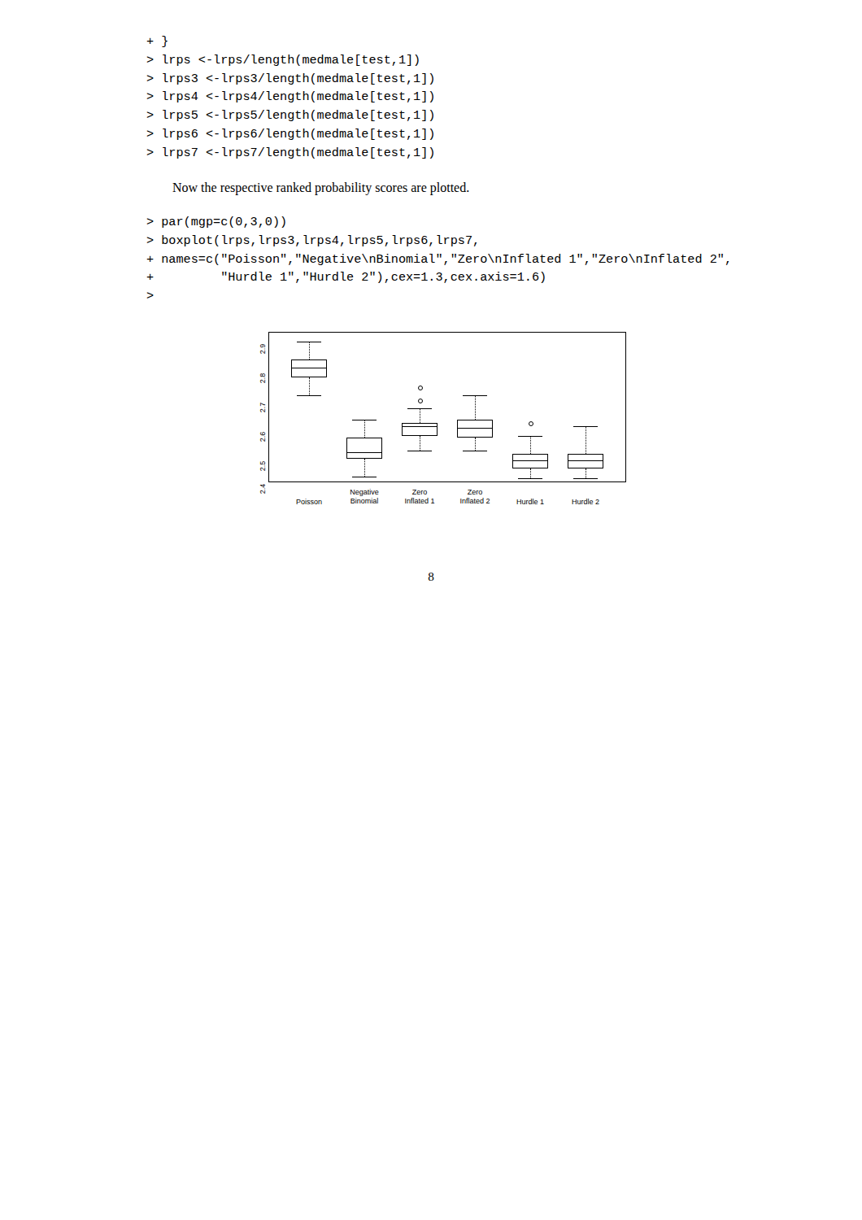+ }
> lrps <-lrps/length(medmale[test,1])
> lrps3 <-lrps3/length(medmale[test,1])
> lrps4 <-lrps4/length(medmale[test,1])
> lrps5 <-lrps5/length(medmale[test,1])
> lrps6 <-lrps6/length(medmale[test,1])
> lrps7 <-lrps7/length(medmale[test,1])
Now the respective ranked probability scores are plotted.
> par(mgp=c(0,3,0))
> boxplot(lrps,lrps3,lrps4,lrps5,lrps6,lrps7,
+ names=c("Poisson","Negative\nBinomial","Zero\nInflated 1","Zero\nInflated 2",
+         "Hurdle 1","Hurdle 2"),cex=1.3,cex.axis=1.6)
>
2.9
2.8
2.7
2.6
2.5
2.4
Poisson
Negative
Binomial
Zero
Inflated 1
Zero
Inflated 2
Hurdle 1
Hurdle 2
8